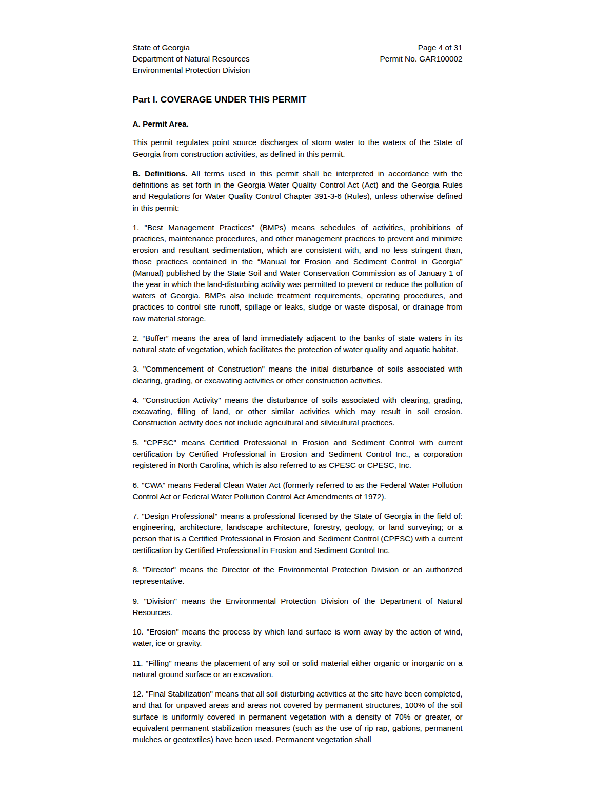State of Georgia
Department of Natural Resources
Environmental Protection Division
Page 4 of 31
Permit No. GAR100002
Part I. COVERAGE UNDER THIS PERMIT
A. Permit Area.
This permit regulates point source discharges of storm water to the waters of the State of Georgia from construction activities, as defined in this permit.
B. Definitions. All terms used in this permit shall be interpreted in accordance with the definitions as set forth in the Georgia Water Quality Control Act (Act) and the Georgia Rules and Regulations for Water Quality Control Chapter 391-3-6 (Rules), unless otherwise defined in this permit:
1. "Best Management Practices" (BMPs) means schedules of activities, prohibitions of practices, maintenance procedures, and other management practices to prevent and minimize erosion and resultant sedimentation, which are consistent with, and no less stringent than, those practices contained in the “Manual for Erosion and Sediment Control in Georgia” (Manual) published by the State Soil and Water Conservation Commission as of January 1 of the year in which the land-disturbing activity was permitted to prevent or reduce the pollution of waters of Georgia. BMPs also include treatment requirements, operating procedures, and practices to control site runoff, spillage or leaks, sludge or waste disposal, or drainage from raw material storage.
2. “Buffer” means the area of land immediately adjacent to the banks of state waters in its natural state of vegetation, which facilitates the protection of water quality and aquatic habitat.
3. "Commencement of Construction" means the initial disturbance of soils associated with clearing, grading, or excavating activities or other construction activities.
4. "Construction Activity" means the disturbance of soils associated with clearing, grading, excavating, filling of land, or other similar activities which may result in soil erosion. Construction activity does not include agricultural and silvicultural practices.
5. "CPESC" means Certified Professional in Erosion and Sediment Control with current certification by Certified Professional in Erosion and Sediment Control Inc., a corporation registered in North Carolina, which is also referred to as CPESC or CPESC, Inc.
6. "CWA" means Federal Clean Water Act (formerly referred to as the Federal Water Pollution Control Act or Federal Water Pollution Control Act Amendments of 1972).
7. "Design Professional" means a professional licensed by the State of Georgia in the field of: engineering, architecture, landscape architecture, forestry, geology, or land surveying; or a person that is a Certified Professional in Erosion and Sediment Control (CPESC) with a current certification by Certified Professional in Erosion and Sediment Control Inc.
8. "Director" means the Director of the Environmental Protection Division or an authorized representative.
9. "Division" means the Environmental Protection Division of the Department of Natural Resources.
10. "Erosion" means the process by which land surface is worn away by the action of wind, water, ice or gravity.
11. "Filling" means the placement of any soil or solid material either organic or inorganic on a natural ground surface or an excavation.
12. "Final Stabilization" means that all soil disturbing activities at the site have been completed, and that for unpaved areas and areas not covered by permanent structures, 100% of the soil surface is uniformly covered in permanent vegetation with a density of 70% or greater, or equivalent permanent stabilization measures (such as the use of rip rap, gabions, permanent mulches or geotextiles) have been used. Permanent vegetation shall